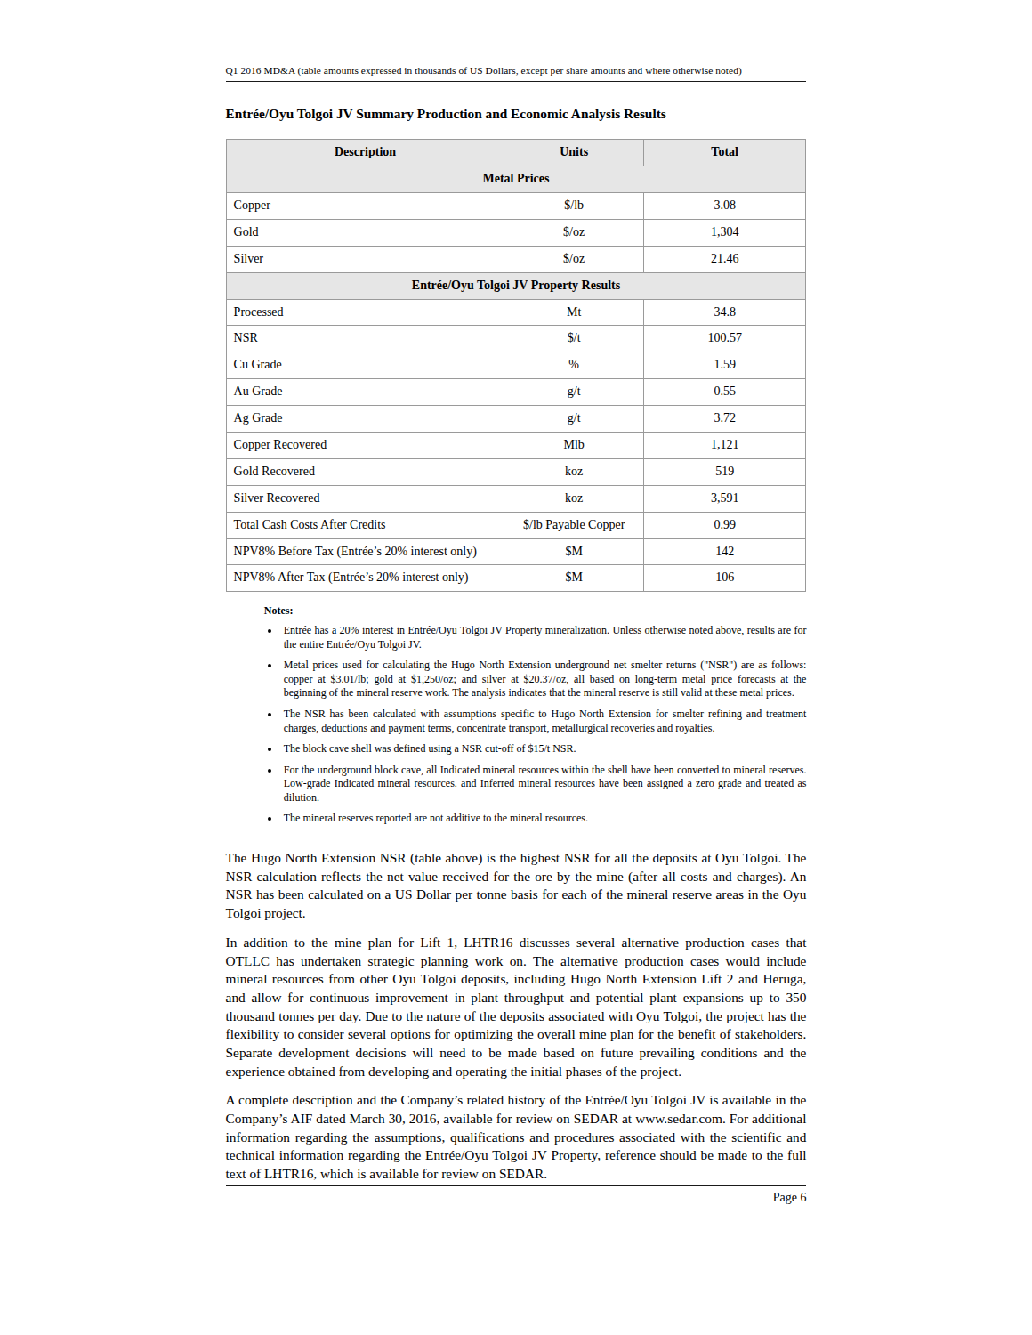Q1 2016 MD&A (table amounts expressed in thousands of US Dollars, except per share amounts and where otherwise noted)
Entrée/Oyu Tolgoi JV Summary Production and Economic Analysis Results
| Description | Units | Total |
| --- | --- | --- |
| Metal Prices |
| Copper | $/lb | 3.08 |
| Gold | $/oz | 1,304 |
| Silver | $/oz | 21.46 |
| Entrée/Oyu Tolgoi JV Property Results |
| Processed | Mt | 34.8 |
| NSR | $/t | 100.57 |
| Cu Grade | % | 1.59 |
| Au Grade | g/t | 0.55 |
| Ag Grade | g/t | 3.72 |
| Copper Recovered | Mlb | 1,121 |
| Gold Recovered | koz | 519 |
| Silver Recovered | koz | 3,591 |
| Total Cash Costs After Credits | $/lb Payable Copper | 0.99 |
| NPV8% Before Tax (Entrée’s 20% interest only) | $M | 142 |
| NPV8% After Tax (Entrée’s 20% interest only) | $M | 106 |
Notes:
Entrée has a 20% interest in Entrée/Oyu Tolgoi JV Property mineralization. Unless otherwise noted above, results are for the entire Entrée/Oyu Tolgoi JV.
Metal prices used for calculating the Hugo North Extension underground net smelter returns ("NSR") are as follows: copper at $3.01/lb; gold at $1,250/oz; and silver at $20.37/oz, all based on long-term metal price forecasts at the beginning of the mineral reserve work. The analysis indicates that the mineral reserve is still valid at these metal prices.
The NSR has been calculated with assumptions specific to Hugo North Extension for smelter refining and treatment charges, deductions and payment terms, concentrate transport, metallurgical recoveries and royalties.
The block cave shell was defined using a NSR cut-off of $15/t NSR.
For the underground block cave, all Indicated mineral resources within the shell have been converted to mineral reserves. Low-grade Indicated mineral resources. and Inferred mineral resources have been assigned a zero grade and treated as dilution.
The mineral reserves reported are not additive to the mineral resources.
The Hugo North Extension NSR (table above) is the highest NSR for all the deposits at Oyu Tolgoi. The NSR calculation reflects the net value received for the ore by the mine (after all costs and charges). An NSR has been calculated on a US Dollar per tonne basis for each of the mineral reserve areas in the Oyu Tolgoi project.
In addition to the mine plan for Lift 1, LHTR16 discusses several alternative production cases that OTLLC has undertaken strategic planning work on. The alternative production cases would include mineral resources from other Oyu Tolgoi deposits, including Hugo North Extension Lift 2 and Heruga, and allow for continuous improvement in plant throughput and potential plant expansions up to 350 thousand tonnes per day. Due to the nature of the deposits associated with Oyu Tolgoi, the project has the flexibility to consider several options for optimizing the overall mine plan for the benefit of stakeholders. Separate development decisions will need to be made based on future prevailing conditions and the experience obtained from developing and operating the initial phases of the project.
A complete description and the Company’s related history of the Entrée/Oyu Tolgoi JV is available in the Company’s AIF dated March 30, 2016, available for review on SEDAR at www.sedar.com. For additional information regarding the assumptions, qualifications and procedures associated with the scientific and technical information regarding the Entrée/Oyu Tolgoi JV Property, reference should be made to the full text of LHTR16, which is available for review on SEDAR.
Page 6